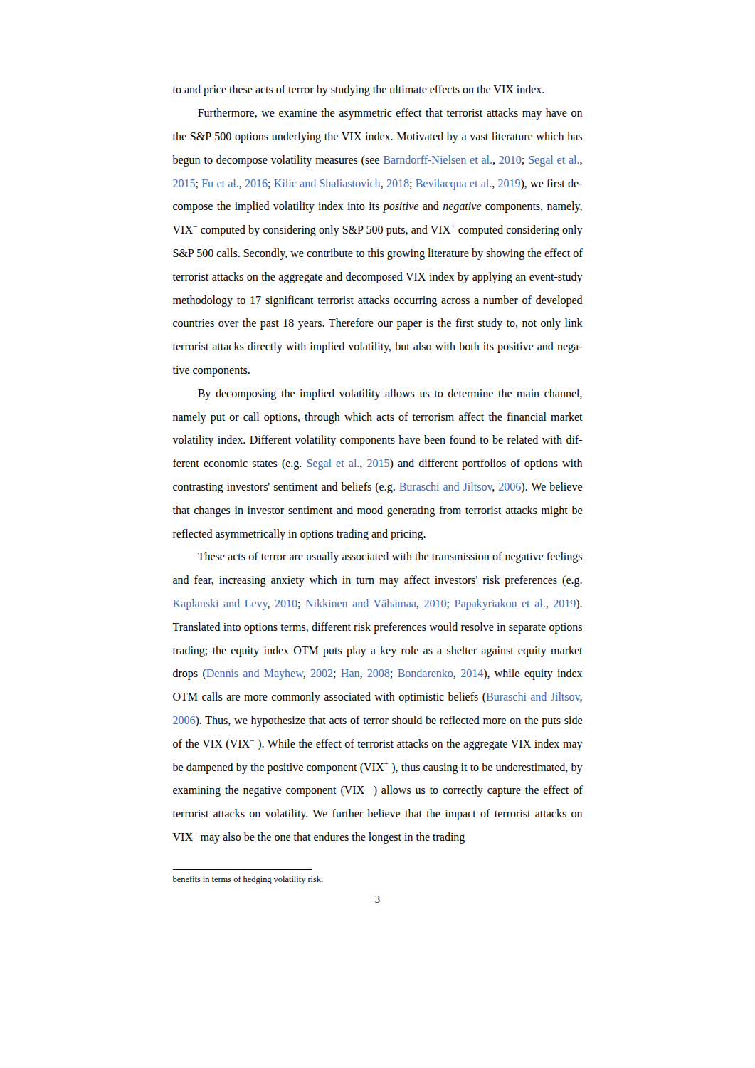to and price these acts of terror by studying the ultimate effects on the VIX index.
Furthermore, we examine the asymmetric effect that terrorist attacks may have on the S&P 500 options underlying the VIX index. Motivated by a vast literature which has begun to decompose volatility measures (see Barndorff-Nielsen et al., 2010; Segal et al., 2015; Fu et al., 2016; Kilic and Shaliastovich, 2018; Bevilacqua et al., 2019), we first decompose the implied volatility index into its positive and negative components, namely, VIX− computed by considering only S&P 500 puts, and VIX+ computed considering only S&P 500 calls. Secondly, we contribute to this growing literature by showing the effect of terrorist attacks on the aggregate and decomposed VIX index by applying an event-study methodology to 17 significant terrorist attacks occurring across a number of developed countries over the past 18 years. Therefore our paper is the first study to, not only link terrorist attacks directly with implied volatility, but also with both its positive and negative components.
By decomposing the implied volatility allows us to determine the main channel, namely put or call options, through which acts of terrorism affect the financial market volatility index. Different volatility components have been found to be related with different economic states (e.g. Segal et al., 2015) and different portfolios of options with contrasting investors' sentiment and beliefs (e.g. Buraschi and Jiltsov, 2006). We believe that changes in investor sentiment and mood generating from terrorist attacks might be reflected asymmetrically in options trading and pricing.
These acts of terror are usually associated with the transmission of negative feelings and fear, increasing anxiety which in turn may affect investors' risk preferences (e.g. Kaplanski and Levy, 2010; Nikkinen and Vähämaa, 2010; Papakyriakou et al., 2019). Translated into options terms, different risk preferences would resolve in separate options trading; the equity index OTM puts play a key role as a shelter against equity market drops (Dennis and Mayhew, 2002; Han, 2008; Bondarenko, 2014), while equity index OTM calls are more commonly associated with optimistic beliefs (Buraschi and Jiltsov, 2006). Thus, we hypothesize that acts of terror should be reflected more on the puts side of the VIX (VIX− ). While the effect of terrorist attacks on the aggregate VIX index may be dampened by the positive component (VIX+ ), thus causing it to be underestimated, by examining the negative component (VIX− ) allows us to correctly capture the effect of terrorist attacks on volatility. We further believe that the impact of terrorist attacks on VIX− may also be the one that endures the longest in the trading
benefits in terms of hedging volatility risk.
3